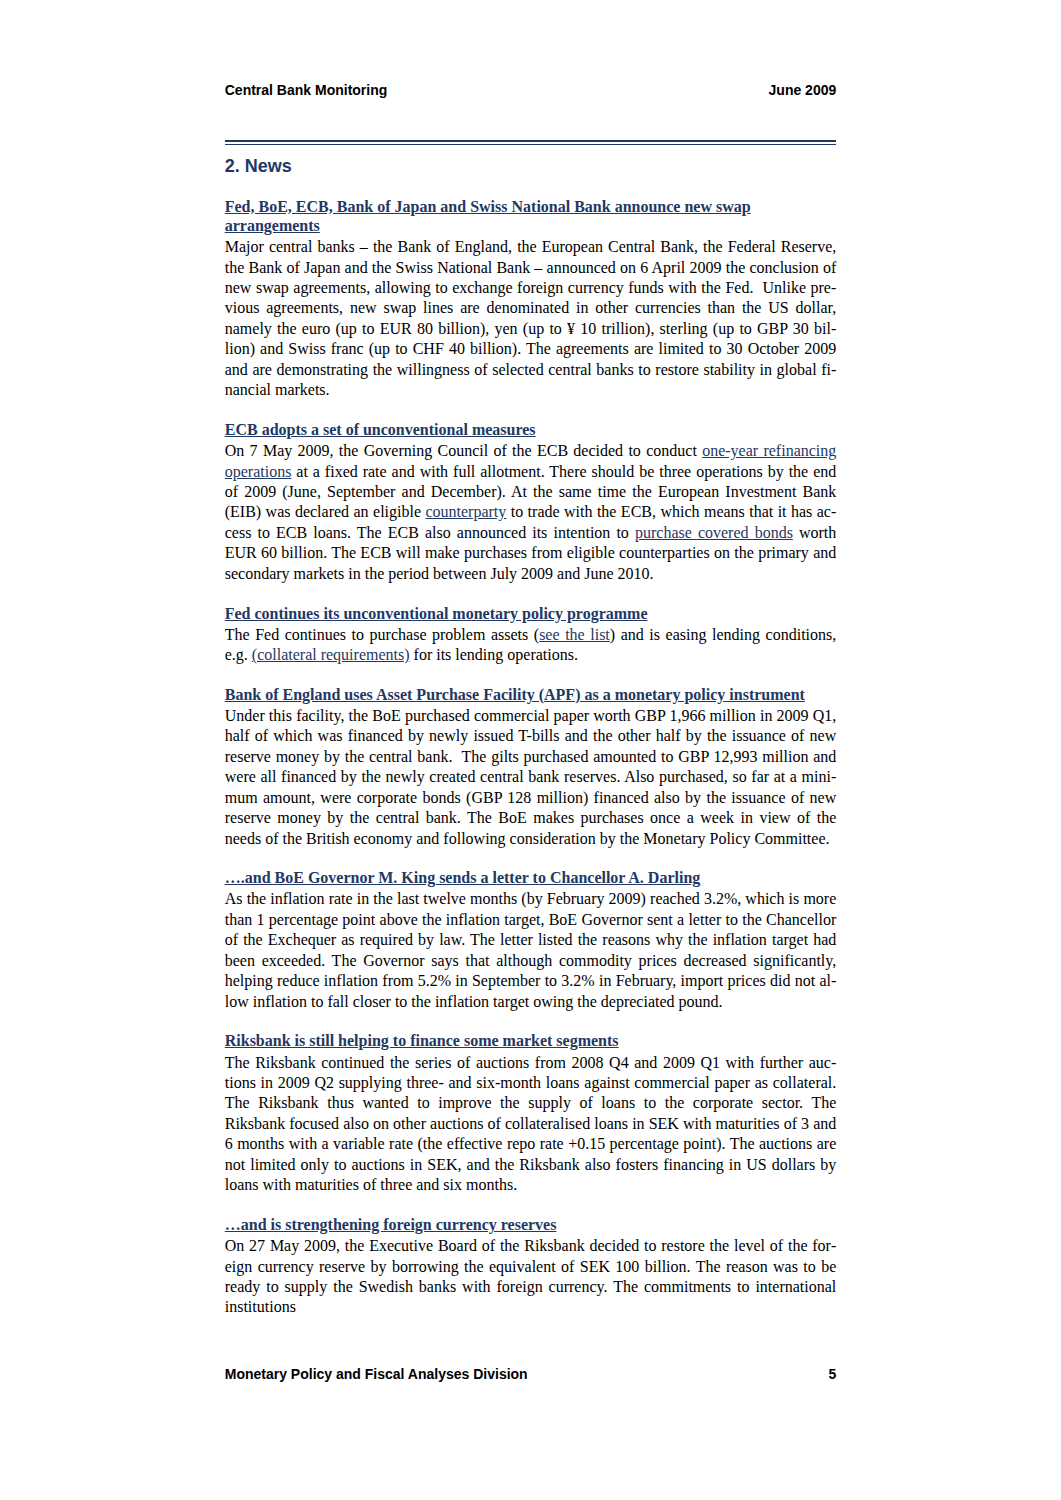Central Bank Monitoring June 2009
2. News
Fed, BoE, ECB, Bank of Japan and Swiss National Bank announce new swap arrangements
Major central banks – the Bank of England, the European Central Bank, the Federal Reserve, the Bank of Japan and the Swiss National Bank – announced on 6 April 2009 the conclusion of new swap agreements, allowing to exchange foreign currency funds with the Fed. Unlike previous agreements, new swap lines are denominated in other currencies than the US dollar, namely the euro (up to EUR 80 billion), yen (up to ¥ 10 trillion), sterling (up to GBP 30 billion) and Swiss franc (up to CHF 40 billion). The agreements are limited to 30 October 2009 and are demonstrating the willingness of selected central banks to restore stability in global financial markets.
ECB adopts a set of unconventional measures
On 7 May 2009, the Governing Council of the ECB decided to conduct one-year refinancing operations at a fixed rate and with full allotment. There should be three operations by the end of 2009 (June, September and December). At the same time the European Investment Bank (EIB) was declared an eligible counterparty to trade with the ECB, which means that it has access to ECB loans. The ECB also announced its intention to purchase covered bonds worth EUR 60 billion. The ECB will make purchases from eligible counterparties on the primary and secondary markets in the period between July 2009 and June 2010.
Fed continues its unconventional monetary policy programme
The Fed continues to purchase problem assets (see the list) and is easing lending conditions, e.g. (collateral requirements) for its lending operations.
Bank of England uses Asset Purchase Facility (APF) as a monetary policy instrument
Under this facility, the BoE purchased commercial paper worth GBP 1,966 million in 2009 Q1, half of which was financed by newly issued T-bills and the other half by the issuance of new reserve money by the central bank. The gilts purchased amounted to GBP 12,993 million and were all financed by the newly created central bank reserves. Also purchased, so far at a minimum amount, were corporate bonds (GBP 128 million) financed also by the issuance of new reserve money by the central bank. The BoE makes purchases once a week in view of the needs of the British economy and following consideration by the Monetary Policy Committee.
….and BoE Governor M. King sends a letter to Chancellor A. Darling
As the inflation rate in the last twelve months (by February 2009) reached 3.2%, which is more than 1 percentage point above the inflation target, BoE Governor sent a letter to the Chancellor of the Exchequer as required by law. The letter listed the reasons why the inflation target had been exceeded. The Governor says that although commodity prices decreased significantly, helping reduce inflation from 5.2% in September to 3.2% in February, import prices did not allow inflation to fall closer to the inflation target owing the depreciated pound.
Riksbank is still helping to finance some market segments
The Riksbank continued the series of auctions from 2008 Q4 and 2009 Q1 with further auctions in 2009 Q2 supplying three- and six-month loans against commercial paper as collateral. The Riksbank thus wanted to improve the supply of loans to the corporate sector. The Riksbank focused also on other auctions of collateralised loans in SEK with maturities of 3 and 6 months with a variable rate (the effective repo rate +0.15 percentage point). The auctions are not limited only to auctions in SEK, and the Riksbank also fosters financing in US dollars by loans with maturities of three and six months.
…and is strengthening foreign currency reserves
On 27 May 2009, the Executive Board of the Riksbank decided to restore the level of the foreign currency reserve by borrowing the equivalent of SEK 100 billion. The reason was to be ready to supply the Swedish banks with foreign currency. The commitments to international institutions
Monetary Policy and Fiscal Analyses Division 5